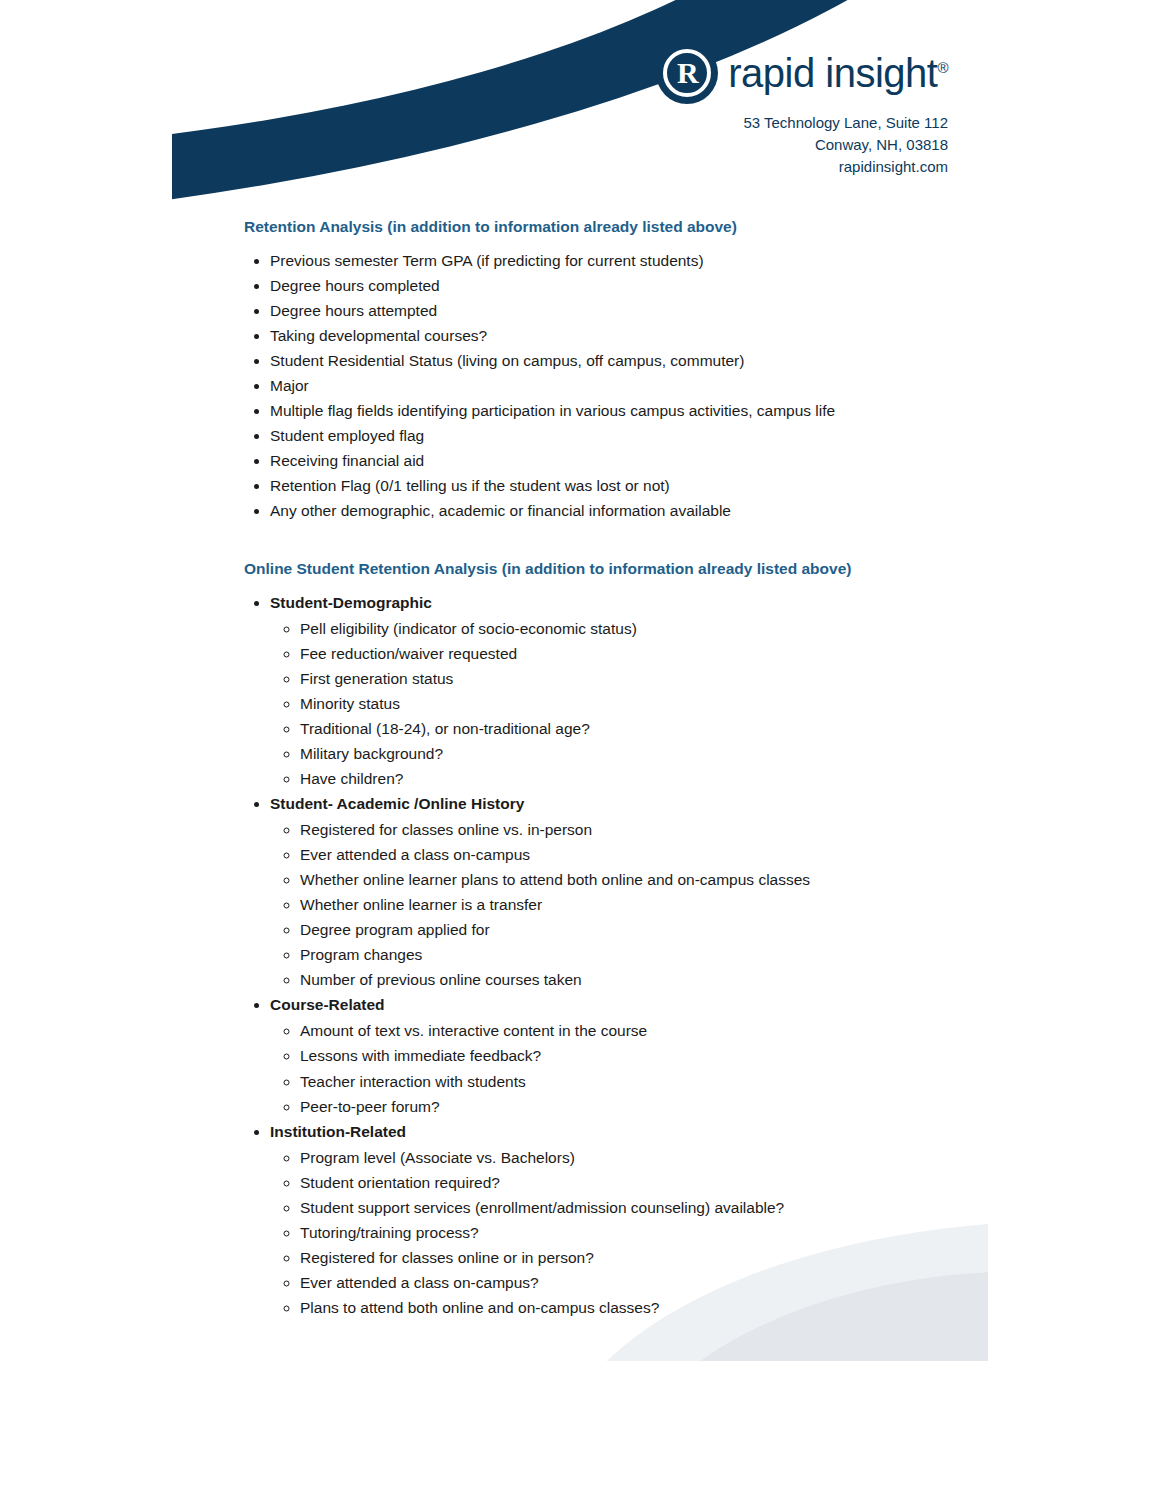rapid insight®
53 Technology Lane, Suite 112
Conway, NH, 03818
rapidinsight.com
Retention Analysis (in addition to information already listed above)
Previous semester Term GPA (if predicting for current students)
Degree hours completed
Degree hours attempted
Taking developmental courses?
Student Residential Status (living on campus, off campus, commuter)
Major
Multiple flag fields identifying participation in various campus activities, campus life
Student employed flag
Receiving financial aid
Retention Flag (0/1 telling us if the student was lost or not)
Any other demographic, academic or financial information available
Online Student Retention Analysis (in addition to information already listed above)
Student-Demographic
Pell eligibility (indicator of socio-economic status)
Fee reduction/waiver requested
First generation status
Minority status
Traditional (18-24), or non-traditional age?
Military background?
Have children?
Student- Academic /Online History
Registered for classes online vs. in-person
Ever attended a class on-campus
Whether online learner plans to attend both online and on-campus classes
Whether online learner is a transfer
Degree program applied for
Program changes
Number of previous online courses taken
Course-Related
Amount of text vs. interactive content in the course
Lessons with immediate feedback?
Teacher interaction with students
Peer-to-peer forum?
Institution-Related
Program level (Associate vs. Bachelors)
Student orientation required?
Student support services (enrollment/admission counseling) available?
Tutoring/training process?
Registered for classes online or in person?
Ever attended a class on-campus?
Plans to attend both online and on-campus classes?